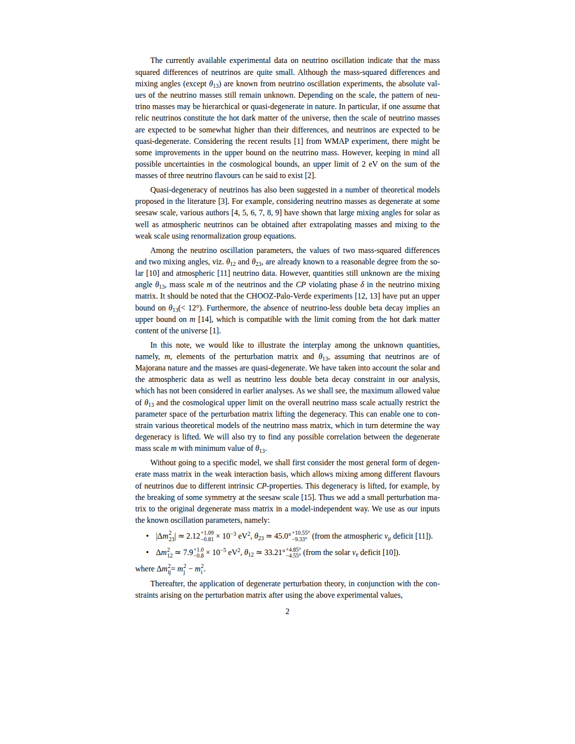The currently available experimental data on neutrino oscillation indicate that the mass squared differences of neutrinos are quite small. Although the mass-squared differences and mixing angles (except θ13) are known from neutrino oscillation experiments, the absolute values of the neutrino masses still remain unknown. Depending on the scale, the pattern of neutrino masses may be hierarchical or quasi-degenerate in nature. In particular, if one assume that relic neutrinos constitute the hot dark matter of the universe, then the scale of neutrino masses are expected to be somewhat higher than their differences, and neutrinos are expected to be quasi-degenerate. Considering the recent results [1] from WMAP experiment, there might be some improvements in the upper bound on the neutrino mass. However, keeping in mind all possible uncertainties in the cosmological bounds, an upper limit of 2 eV on the sum of the masses of three neutrino flavours can be said to exist [2].
Quasi-degeneracy of neutrinos has also been suggested in a number of theoretical models proposed in the literature [3]. For example, considering neutrino masses as degenerate at some seesaw scale, various authors [4, 5, 6, 7, 8, 9] have shown that large mixing angles for solar as well as atmospheric neutrinos can be obtained after extrapolating masses and mixing to the weak scale using renormalization group equations.
Among the neutrino oscillation parameters, the values of two mass-squared differences and two mixing angles, viz. θ12 and θ23, are already known to a reasonable degree from the solar [10] and atmospheric [11] neutrino data. However, quantities still unknown are the mixing angle θ13, mass scale m of the neutrinos and the CP violating phase δ in the neutrino mixing matrix. It should be noted that the CHOOZ-Palo-Verde experiments [12, 13] have put an upper bound on θ13(< 12°). Furthermore, the absence of neutrino-less double beta decay implies an upper bound on m [14], which is compatible with the limit coming from the hot dark matter content of the universe [1].
In this note, we would like to illustrate the interplay among the unknown quantities, namely, m, elements of the perturbation matrix and θ13, assuming that neutrinos are of Majorana nature and the masses are quasi-degenerate. We have taken into account the solar and the atmospheric data as well as neutrino less double beta decay constraint in our analysis, which has not been considered in earlier analyses. As we shall see, the maximum allowed value of θ13 and the cosmological upper limit on the overall neutrino mass scale actually restrict the parameter space of the perturbation matrix lifting the degeneracy. This can enable one to constrain various theoretical models of the neutrino mass matrix, which in turn determine the way degeneracy is lifted. We will also try to find any possible correlation between the degenerate mass scale m with minimum value of θ13.
Without going to a specific model, we shall first consider the most general form of degenerate mass matrix in the weak interaction basis, which allows mixing among different flavours of neutrinos due to different intrinsic CP-properties. This degeneracy is lifted, for example, by the breaking of some symmetry at the seesaw scale [15]. Thus we add a small perturbation matrix to the original degenerate mass matrix in a model-independent way. We use as our inputs the known oscillation parameters, namely:
|Δm 223| ≃ 2.12+1.09−0.81 × 10−3 eV2, θ23 ≃ 45.0°+10.55°−9.33° (from the atmospheric νμ deficit [11]).
Δm 212 ≃ 7.9+1.0−0.8 × 10−5 eV2, θ12 ≃ 33.21°+4.85°−4.55° (from the solar νe deficit [10]).
where Δm 2 ij= m 2 j − m 2 i.
Thereafter, the application of degenerate perturbation theory, in conjunction with the constraints arising on the perturbation matrix after using the above experimental values,
2